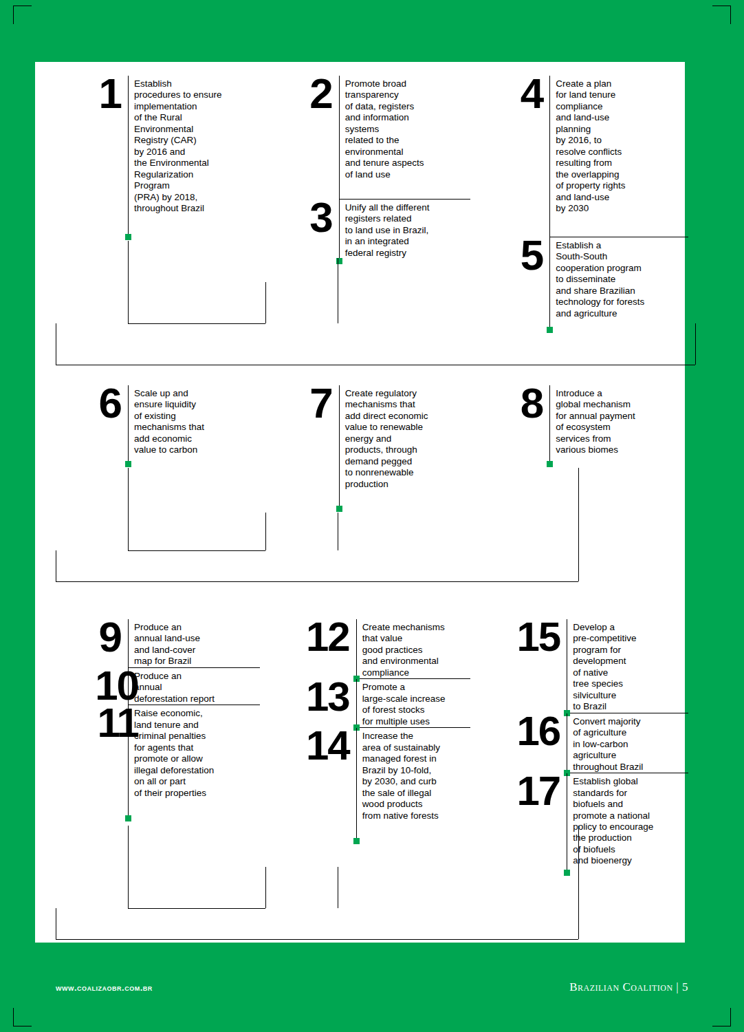1
Establish
procedures to ensure
implementation
of the Rural
Environmental
Registry (CAR)
by 2016 and
the Environmental
Regularization
Program
(PRA) by 2018,
throughout Brazil
2
Promote broad
transparency
of data, registers
and information
systems
related to the
environmental
and tenure aspects
of land use
3
Unify all the different
registers related
to land use in Brazil,
in an integrated
federal registry
4
Create a plan
for land tenure
compliance
and land-use
planning
by 2016, to
resolve conflicts
resulting from
the overlapping
of property rights
and land-use
by 2030
5
Establish a
South-South
cooperation program
to disseminate
and share Brazilian
technology for forests
and agriculture
6
Scale up and
ensure liquidity
of existing
mechanisms that
add economic
value to carbon
7
Create regulatory
mechanisms that
add direct economic
value to renewable
energy and
products, through
demand pegged
to nonrenewable
production
8
Introduce a
global mechanism
for annual payment
of ecosystem
services from
various biomes
9
Produce an
annual land-use
and land-cover
map for Brazil
10
Produce an
annual
deforestation report
11
Raise economic,
land tenure and
criminal penalties
for agents that
promote or allow
illegal deforestation
on all or part
of their properties
12
Create mechanisms
that value
good practices
and environmental
compliance
13
Promote a
large-scale increase
of forest stocks
for multiple uses
14
Increase the
area of sustainably
managed forest in
Brazil by 10-fold,
by 2030, and curb
the sale of illegal
wood products
from native forests
15
Develop a
pre-competitive
program for
development
of native
tree species
silviculture
to Brazil
16
Convert majority
of agriculture
in low-carbon
agriculture
throughout Brazil
17
Establish global
standards for
biofuels and
promote a national
policy to encourage
the production
of biofuels
and bioenergy
WWW.COALIZAOBR.COM.BR Brazilian Coalition | 5